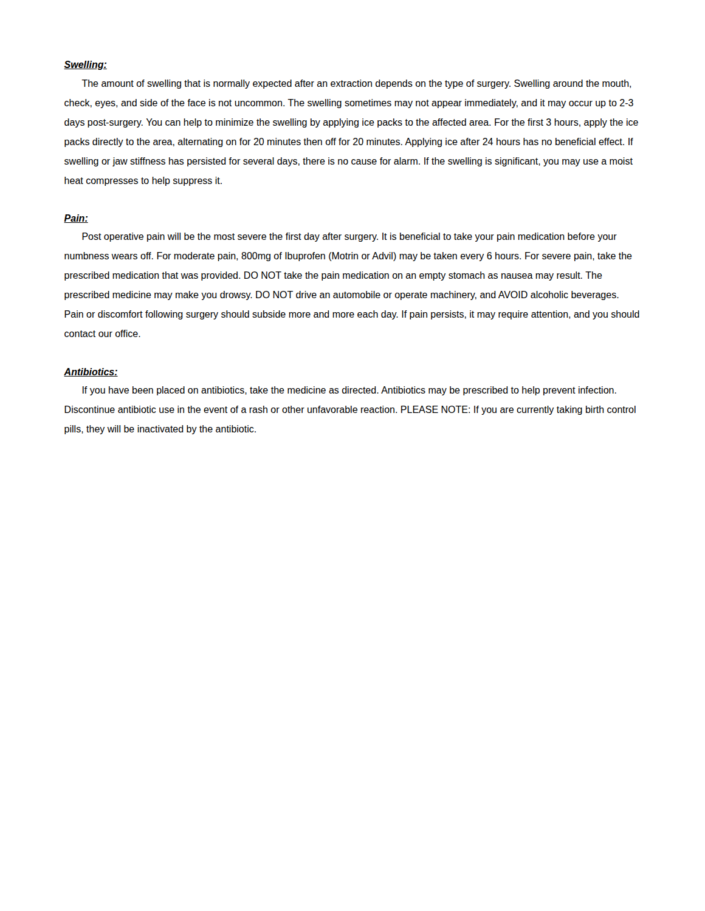Swelling:
The amount of swelling that is normally expected after an extraction depends on the type of surgery. Swelling around the mouth, check, eyes, and side of the face is not uncommon. The swelling sometimes may not appear immediately, and it may occur up to 2-3 days post-surgery. You can help to minimize the swelling by applying ice packs to the affected area. For the first 3 hours, apply the ice packs directly to the area, alternating on for 20 minutes then off for 20 minutes. Applying ice after 24 hours has no beneficial effect. If swelling or jaw stiffness has persisted for several days, there is no cause for alarm. If the swelling is significant, you may use a moist heat compresses to help suppress it.
Pain:
Post operative pain will be the most severe the first day after surgery. It is beneficial to take your pain medication before your numbness wears off. For moderate pain, 800mg of Ibuprofen (Motrin or Advil) may be taken every 6 hours. For severe pain, take the prescribed medication that was provided. DO NOT take the pain medication on an empty stomach as nausea may result. The prescribed medicine may make you drowsy. DO NOT drive an automobile or operate machinery, and AVOID alcoholic beverages. Pain or discomfort following surgery should subside more and more each day. If pain persists, it may require attention, and you should contact our office.
Antibiotics:
If you have been placed on antibiotics, take the medicine as directed. Antibiotics may be prescribed to help prevent infection. Discontinue antibiotic use in the event of a rash or other unfavorable reaction. PLEASE NOTE: If you are currently taking birth control pills, they will be inactivated by the antibiotic.